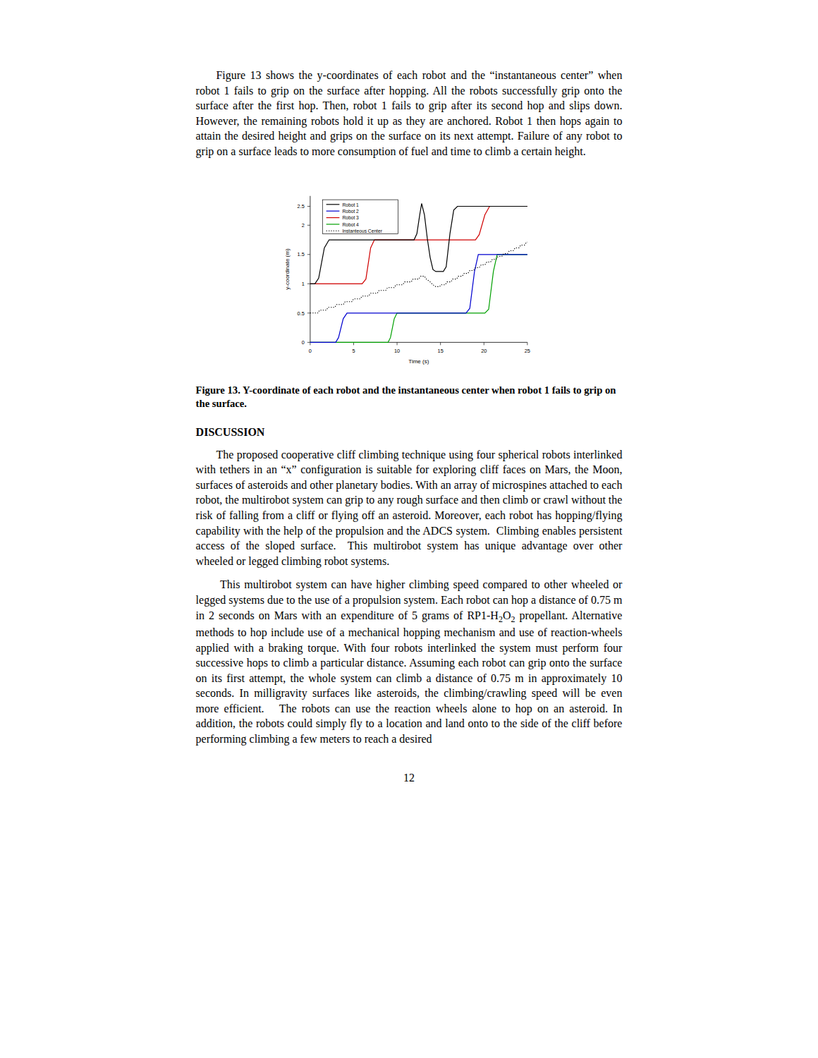Figure 13 shows the y-coordinates of each robot and the “instantaneous center” when robot 1 fails to grip on the surface after hopping. All the robots successfully grip onto the surface after the first hop. Then, robot 1 fails to grip after its second hop and slips down. However, the remaining robots hold it up as they are anchored. Robot 1 then hops again to attain the desired height and grips on the surface on its next attempt. Failure of any robot to grip on a surface leads to more consumption of fuel and time to climb a certain height.
0 0.5 1 1.5 2 2.5 0 5 10 15 20 25 Time (s) y-coordinate (m) Robot 1 Robot 2 Robot 3 Robot 4 Instanteous Center
Figure 13. Y-coordinate of each robot and the instantaneous center when robot 1 fails to grip on the surface.
DISCUSSION
The proposed cooperative cliff climbing technique using four spherical robots interlinked with tethers in an “x” configuration is suitable for exploring cliff faces on Mars, the Moon, surfaces of asteroids and other planetary bodies. With an array of microspines attached to each robot, the multirobot system can grip to any rough surface and then climb or crawl without the risk of falling from a cliff or flying off an asteroid. Moreover, each robot has hopping/flying capability with the help of the propulsion and the ADCS system. Climbing enables persistent access of the sloped surface. This multirobot system has unique advantage over other wheeled or legged climbing robot systems.
This multirobot system can have higher climbing speed compared to other wheeled or legged systems due to the use of a propulsion system. Each robot can hop a distance of 0.75 m in 2 seconds on Mars with an expenditure of 5 grams of RP1-H2O2 propellant. Alternative methods to hop include use of a mechanical hopping mechanism and use of reaction-wheels applied with a braking torque. With four robots interlinked the system must perform four successive hops to climb a particular distance. Assuming each robot can grip onto the surface on its first attempt, the whole system can climb a distance of 0.75 m in approximately 10 seconds. In milligravity surfaces like asteroids, the climbing/crawling speed will be even more efficient. The robots can use the reaction wheels alone to hop on an asteroid. In addition, the robots could simply fly to a location and land onto to the side of the cliff before performing climbing a few meters to reach a desired
12